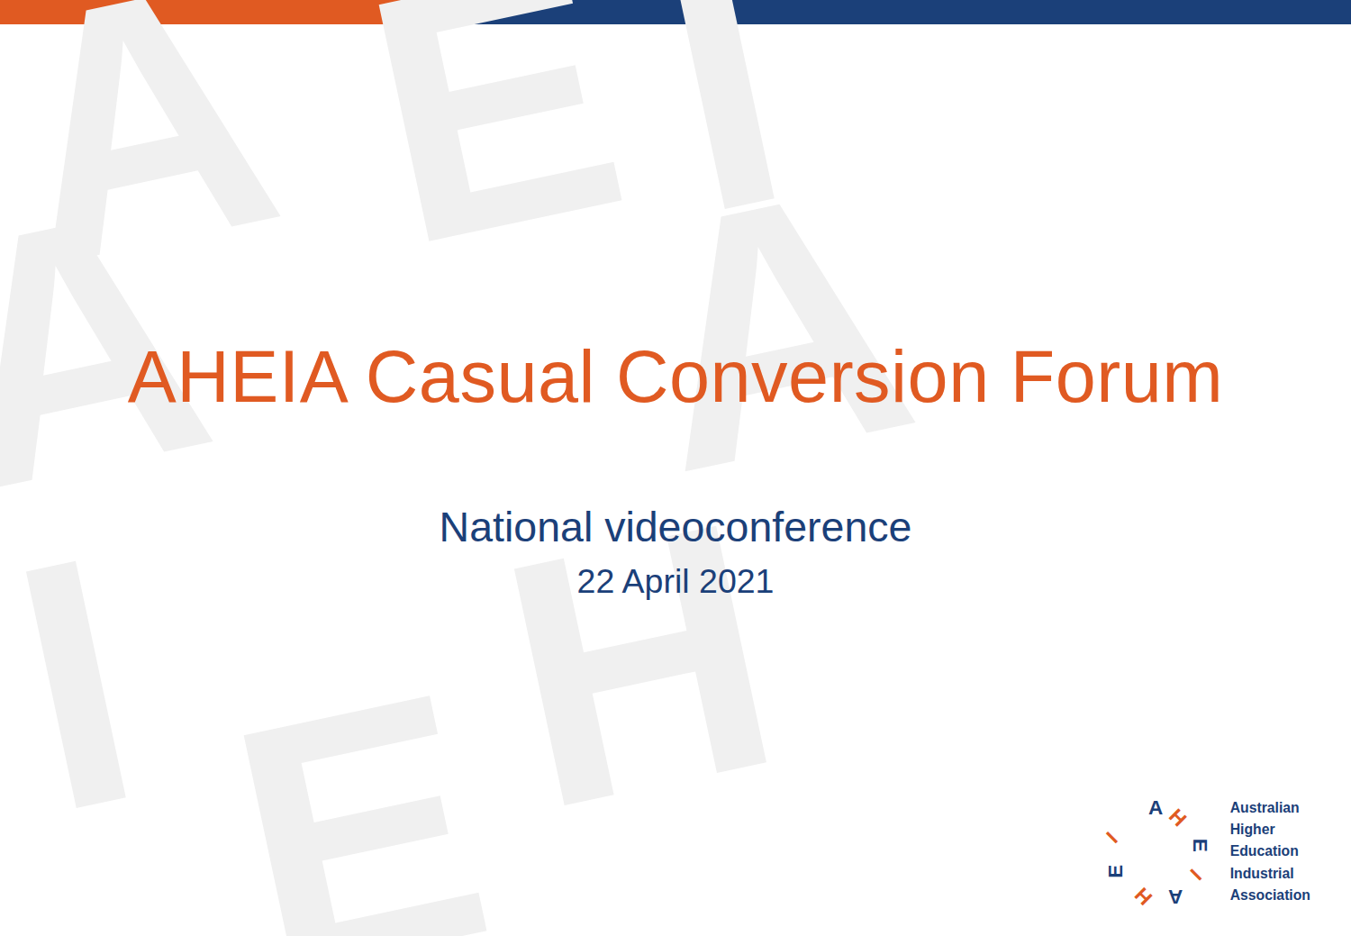A E I A A I H E
AHEIA Casual Conversion Forum
National videoconference
22 April 2021
A H E I A H E I
Australian
Higher
Education
Industrial
Association